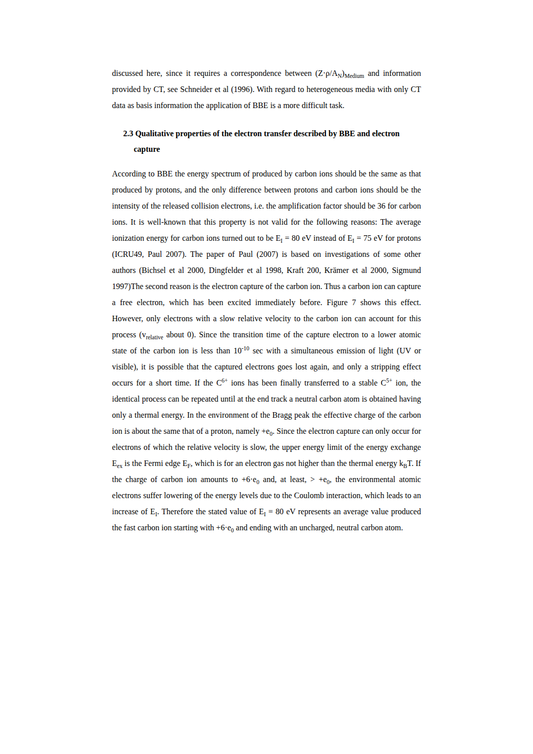discussed here, since it requires a correspondence between (Z·ρ/AN)Medium and information provided by CT, see Schneider et al (1996). With regard to heterogeneous media with only CT data as basis information the application of BBE is a more difficult task.
2.3 Qualitative properties of the electron transfer described by BBE and electron capture
According to BBE the energy spectrum of produced by carbon ions should be the same as that produced by protons, and the only difference between protons and carbon ions should be the intensity of the released collision electrons, i.e. the amplification factor should be 36 for carbon ions. It is well-known that this property is not valid for the following reasons: The average ionization energy for carbon ions turned out to be EI = 80 eV instead of EI = 75 eV for protons (ICRU49, Paul 2007). The paper of Paul (2007) is based on investigations of some other authors (Bichsel et al 2000, Dingfelder et al 1998, Kraft 200, Krämer et al 2000, Sigmund 1997)The second reason is the electron capture of the carbon ion. Thus a carbon ion can capture a free electron, which has been excited immediately before. Figure 7 shows this effect. However, only electrons with a slow relative velocity to the carbon ion can account for this process (vrelative about 0). Since the transition time of the capture electron to a lower atomic state of the carbon ion is less than 10-10 sec with a simultaneous emission of light (UV or visible), it is possible that the captured electrons goes lost again, and only a stripping effect occurs for a short time. If the C6+ ions has been finally transferred to a stable C5+ ion, the identical process can be repeated until at the end track a neutral carbon atom is obtained having only a thermal energy. In the environment of the Bragg peak the effective charge of the carbon ion is about the same that of a proton, namely +e0. Since the electron capture can only occur for electrons of which the relative velocity is slow, the upper energy limit of the energy exchange Eex is the Fermi edge EF, which is for an electron gas not higher than the thermal energy kBT. If the charge of carbon ion amounts to +6·e0 and, at least, > +e0, the environmental atomic electrons suffer lowering of the energy levels due to the Coulomb interaction, which leads to an increase of EI. Therefore the stated value of EI = 80 eV represents an average value produced the fast carbon ion starting with +6·e0 and ending with an uncharged, neutral carbon atom.